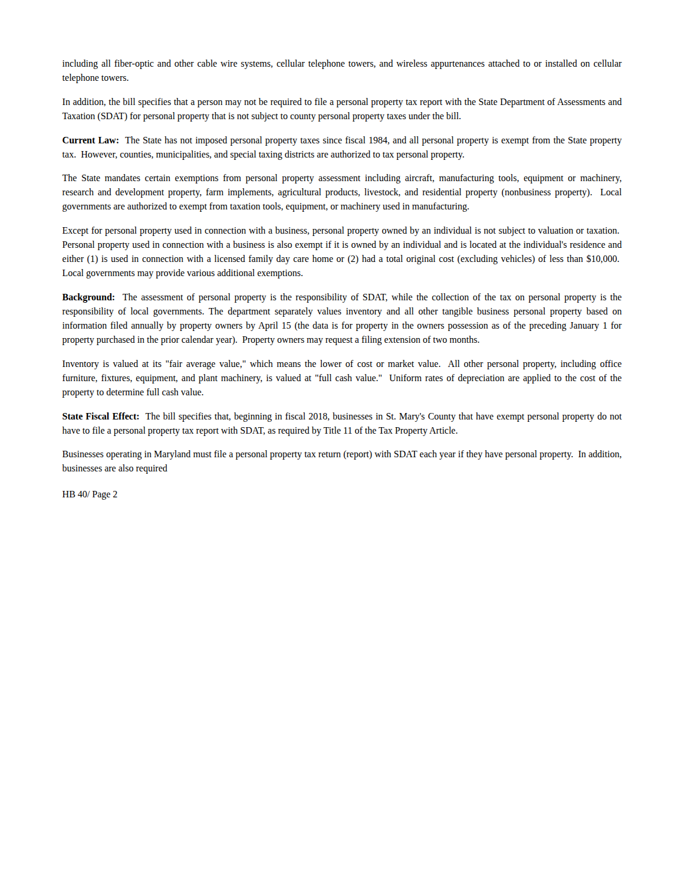including all fiber-optic and other cable wire systems, cellular telephone towers, and wireless appurtenances attached to or installed on cellular telephone towers.
In addition, the bill specifies that a person may not be required to file a personal property tax report with the State Department of Assessments and Taxation (SDAT) for personal property that is not subject to county personal property taxes under the bill.
Current Law: The State has not imposed personal property taxes since fiscal 1984, and all personal property is exempt from the State property tax. However, counties, municipalities, and special taxing districts are authorized to tax personal property.
The State mandates certain exemptions from personal property assessment including aircraft, manufacturing tools, equipment or machinery, research and development property, farm implements, agricultural products, livestock, and residential property (nonbusiness property). Local governments are authorized to exempt from taxation tools, equipment, or machinery used in manufacturing.
Except for personal property used in connection with a business, personal property owned by an individual is not subject to valuation or taxation. Personal property used in connection with a business is also exempt if it is owned by an individual and is located at the individual's residence and either (1) is used in connection with a licensed family day care home or (2) had a total original cost (excluding vehicles) of less than $10,000. Local governments may provide various additional exemptions.
Background: The assessment of personal property is the responsibility of SDAT, while the collection of the tax on personal property is the responsibility of local governments. The department separately values inventory and all other tangible business personal property based on information filed annually by property owners by April 15 (the data is for property in the owners possession as of the preceding January 1 for property purchased in the prior calendar year). Property owners may request a filing extension of two months.
Inventory is valued at its "fair average value," which means the lower of cost or market value. All other personal property, including office furniture, fixtures, equipment, and plant machinery, is valued at "full cash value." Uniform rates of depreciation are applied to the cost of the property to determine full cash value.
State Fiscal Effect: The bill specifies that, beginning in fiscal 2018, businesses in St. Mary's County that have exempt personal property do not have to file a personal property tax report with SDAT, as required by Title 11 of the Tax Property Article.
Businesses operating in Maryland must file a personal property tax return (report) with SDAT each year if they have personal property. In addition, businesses are also required
HB 40/ Page 2